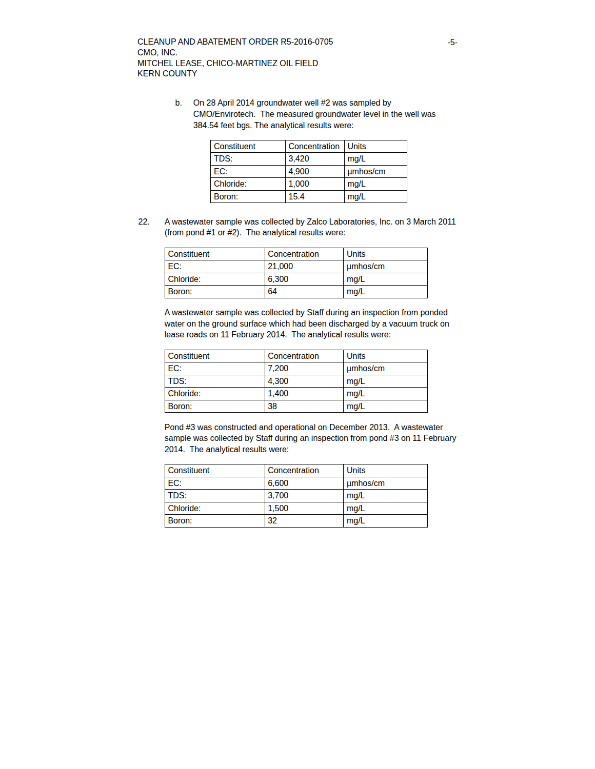-5-
CLEANUP AND ABATEMENT ORDER R5-2016-0705
CMO, INC.
MITCHEL LEASE, CHICO-MARTINEZ OIL FIELD
KERN COUNTY
b.
On 28 April 2014 groundwater well #2 was sampled by CMO/Envirotech. The measured groundwater level in the well was 384.54 feet bgs. The analytical results were:
| Constituent | Concentration | Units |
| TDS: | 3,420 | mg/L |
| EC: | 4,900 | µmhos/cm |
| Chloride: | 1,000 | mg/L |
| Boron: | 15.4 | mg/L |
22.
A wastewater sample was collected by Zalco Laboratories, Inc. on 3 March 2011 (from pond #1 or #2). The analytical results were:
| Constituent | Concentration | Units |
| EC: | 21,000 | µmhos/cm |
| Chloride: | 6,300 | mg/L |
| Boron: | 64 | mg/L |
A wastewater sample was collected by Staff during an inspection from ponded water on the ground surface which had been discharged by a vacuum truck on lease roads on 11 February 2014. The analytical results were:
| Constituent | Concentration | Units |
| EC: | 7,200 | µmhos/cm |
| TDS: | 4,300 | mg/L |
| Chloride: | 1,400 | mg/L |
| Boron: | 38 | mg/L |
Pond #3 was constructed and operational on December 2013. A wastewater sample was collected by Staff during an inspection from pond #3 on 11 February 2014. The analytical results were:
| Constituent | Concentration | Units |
| EC: | 6,600 | µmhos/cm |
| TDS: | 3,700 | mg/L |
| Chloride: | 1,500 | mg/L |
| Boron: | 32 | mg/L |